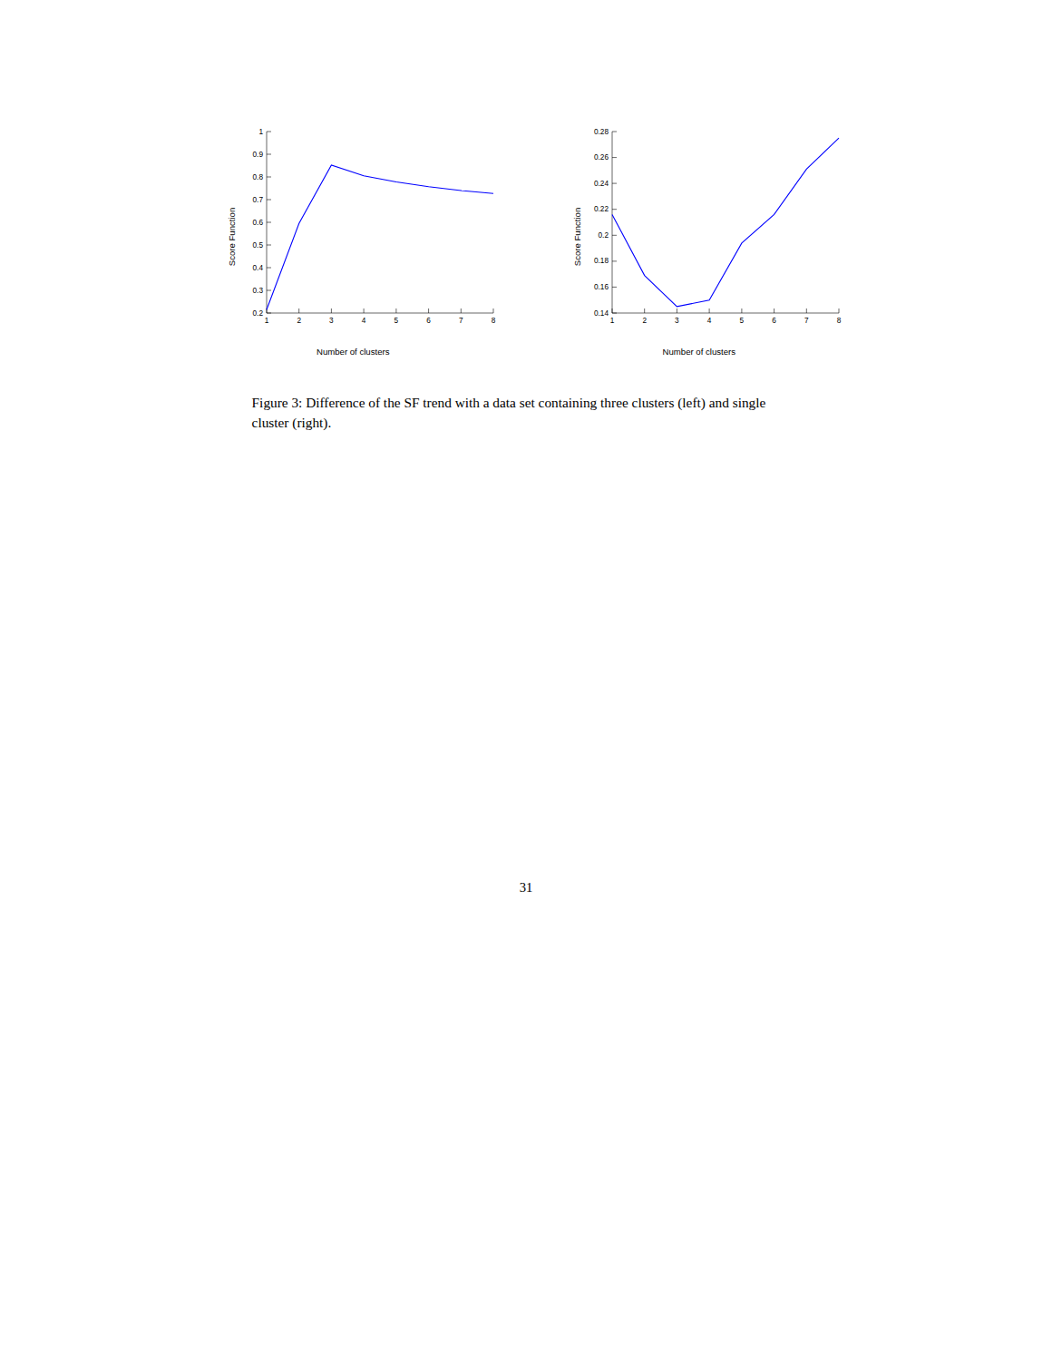Score Function
0.2 0.3 0.4 0.5 0.6 0.7 0.8 0.9 1 1 2 3 4 5 6 7 8
Number of clusters
Score Function
0.14 0.16 0.18 0.2 0.22 0.24 0.26 0.28 1 2 3 4 5 6 7 8
Number of clusters
Figure 3: Difference of the SF trend with a data set containing three clusters (left) and single cluster (right).
31